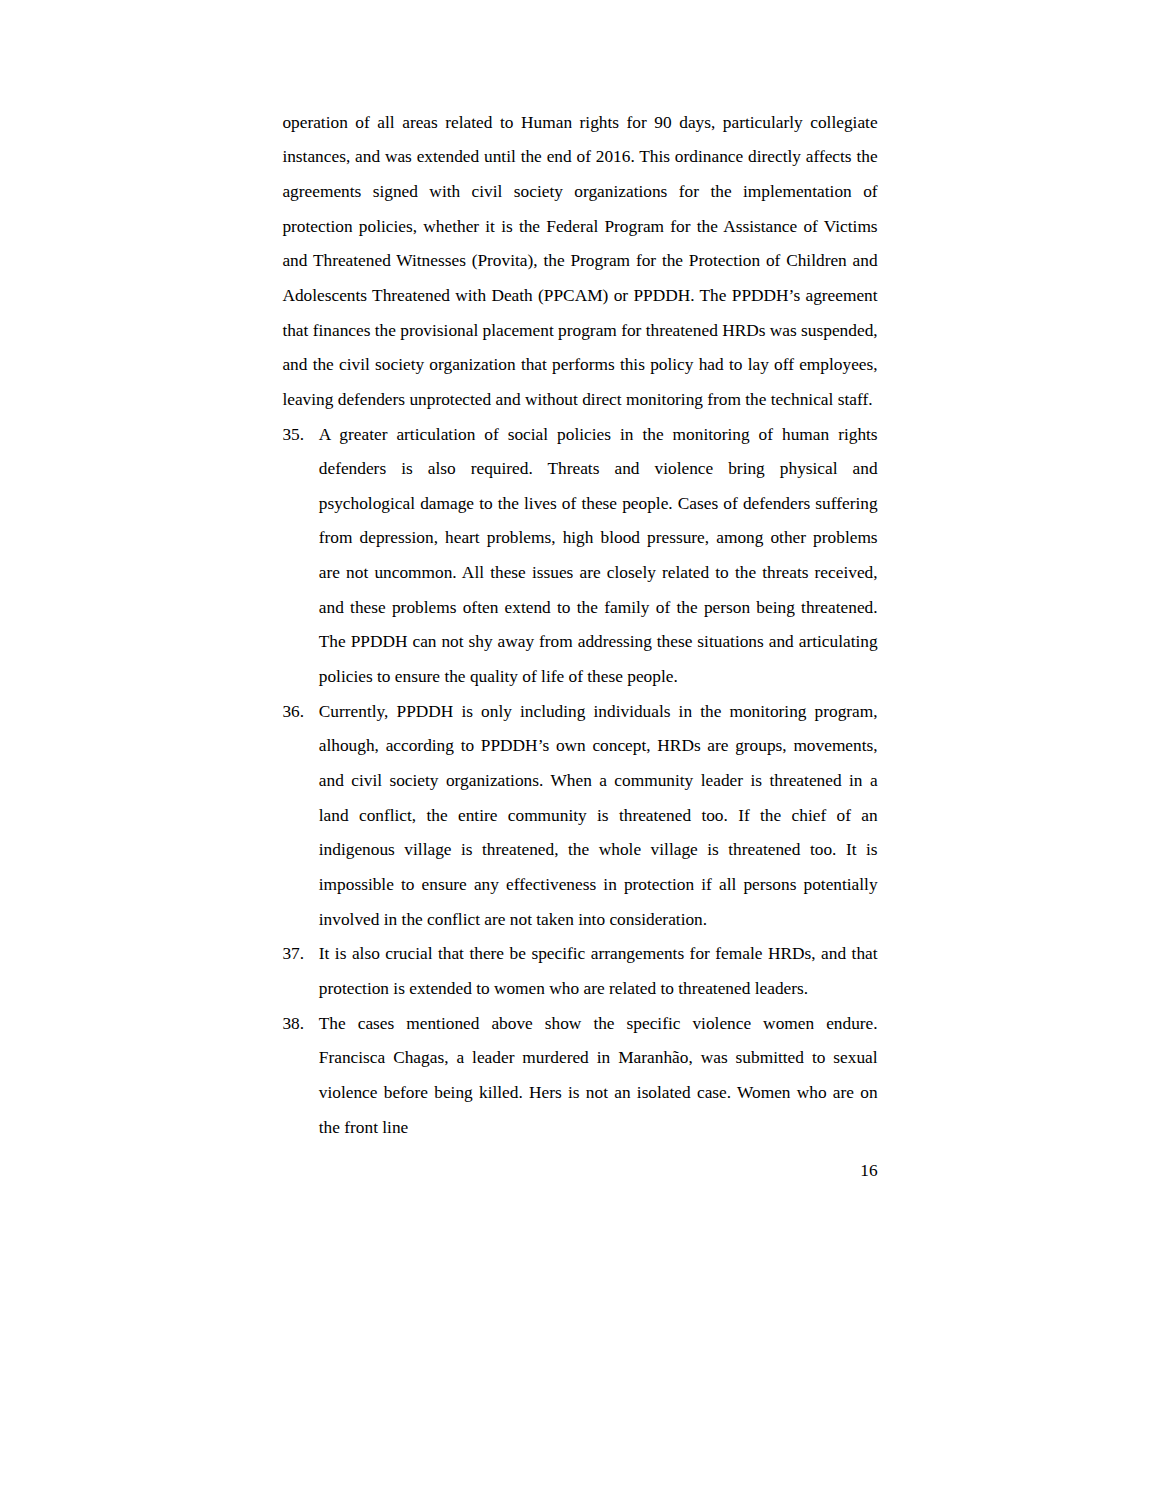operation of all areas related to Human rights for 90 days, particularly collegiate instances, and was extended until the end of 2016. This ordinance directly affects the agreements signed with civil society organizations for the implementation of protection policies, whether it is the Federal Program for the Assistance of Victims and Threatened Witnesses (Provita), the Program for the Protection of Children and Adolescents Threatened with Death (PPCAM) or PPDDH. The PPDDH’s agreement that finances the provisional placement program for threatened HRDs was suspended, and the civil society organization that performs this policy had to lay off employees, leaving defenders unprotected and without direct monitoring from the technical staff.
35. A greater articulation of social policies in the monitoring of human rights defenders is also required. Threats and violence bring physical and psychological damage to the lives of these people. Cases of defenders suffering from depression, heart problems, high blood pressure, among other problems are not uncommon. All these issues are closely related to the threats received, and these problems often extend to the family of the person being threatened. The PPDDH can not shy away from addressing these situations and articulating policies to ensure the quality of life of these people.
36. Currently, PPDDH is only including individuals in the monitoring program, alhough, according to PPDDH’s own concept, HRDs are groups, movements, and civil society organizations. When a community leader is threatened in a land conflict, the entire community is threatened too. If the chief of an indigenous village is threatened, the whole village is threatened too. It is impossible to ensure any effectiveness in protection if all persons potentially involved in the conflict are not taken into consideration.
37. It is also crucial that there be specific arrangements for female HRDs, and that protection is extended to women who are related to threatened leaders.
38. The cases mentioned above show the specific violence women endure. Francisca Chagas, a leader murdered in Maranhão, was submitted to sexual violence before being killed. Hers is not an isolated case. Women who are on the front line
16